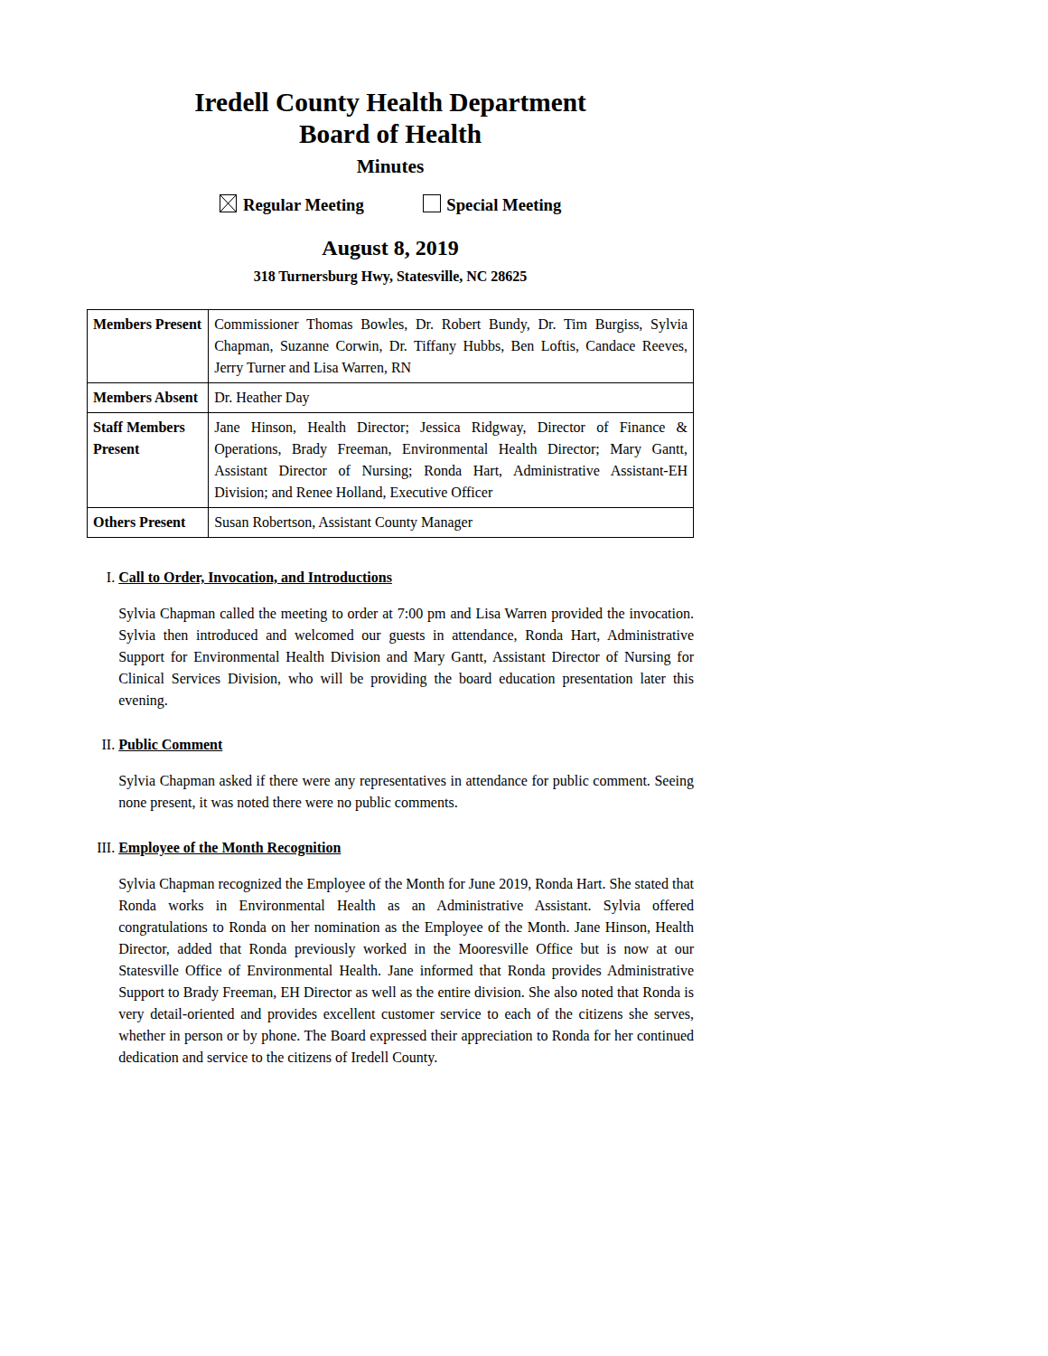Iredell County Health Department
Board of Health
Minutes
Regular Meeting Special Meeting
August 8, 2019
318 Turnersburg Hwy, Statesville, NC 28625
| Members Present | Commissioner Thomas Bowles, Dr. Robert Bundy, Dr. Tim Burgiss, Sylvia Chapman, Suzanne Corwin, Dr. Tiffany Hubbs, Ben Loftis, Candace Reeves, Jerry Turner and Lisa Warren, RN |
| Members Absent | Dr. Heather Day |
| Staff Members Present | Jane Hinson, Health Director; Jessica Ridgway, Director of Finance & Operations, Brady Freeman, Environmental Health Director; Mary Gantt, Assistant Director of Nursing; Ronda Hart, Administrative Assistant-EH Division; and Renee Holland, Executive Officer |
| Others Present | Susan Robertson, Assistant County Manager |
Call to Order, Invocation, and Introductions
Sylvia Chapman called the meeting to order at 7:00 pm and Lisa Warren provided the invocation. Sylvia then introduced and welcomed our guests in attendance, Ronda Hart, Administrative Support for Environmental Health Division and Mary Gantt, Assistant Director of Nursing for Clinical Services Division, who will be providing the board education presentation later this evening.
Public Comment
Sylvia Chapman asked if there were any representatives in attendance for public comment. Seeing none present, it was noted there were no public comments.
Employee of the Month Recognition
Sylvia Chapman recognized the Employee of the Month for June 2019, Ronda Hart. She stated that Ronda works in Environmental Health as an Administrative Assistant. Sylvia offered congratulations to Ronda on her nomination as the Employee of the Month. Jane Hinson, Health Director, added that Ronda previously worked in the Mooresville Office but is now at our Statesville Office of Environmental Health. Jane informed that Ronda provides Administrative Support to Brady Freeman, EH Director as well as the entire division. She also noted that Ronda is very detail-oriented and provides excellent customer service to each of the citizens she serves, whether in person or by phone. The Board expressed their appreciation to Ronda for her continued dedication and service to the citizens of Iredell County.